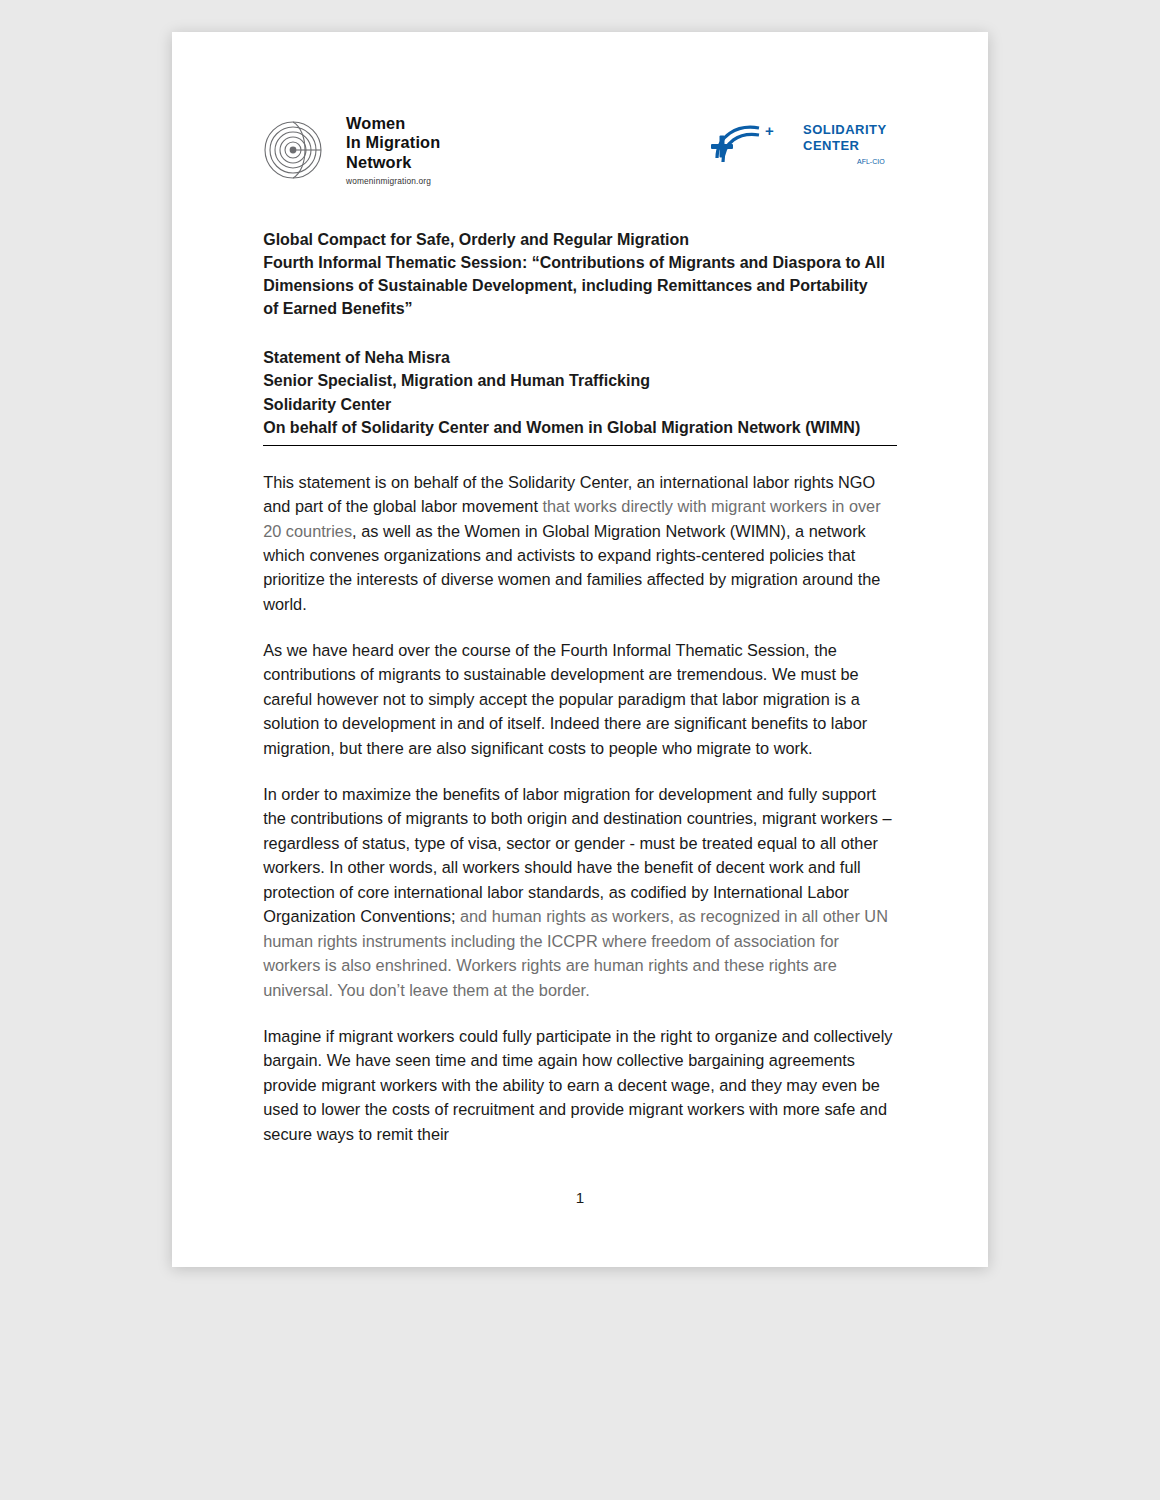Women
In Migration
Network womeninmigration.org
SOLIDARITY CENTER AFL-CIO +
Global Compact for Safe, Orderly and Regular Migration Fourth Informal Thematic Session: “Contributions of Migrants and Diaspora to All Dimensions of Sustainable Development, including Remittances and Portability of Earned Benefits”
Statement of Neha Misra Senior Specialist, Migration and Human Trafficking Solidarity Center On behalf of Solidarity Center and Women in Global Migration Network (WIMN)
This statement is on behalf of the Solidarity Center, an international labor rights NGO and part of the global labor movement that works directly with migrant workers in over 20 countries, as well as the Women in Global Migration Network (WIMN), a network which convenes organizations and activists to expand rights-centered policies that prioritize the interests of diverse women and families affected by migration around the world.
As we have heard over the course of the Fourth Informal Thematic Session, the contributions of migrants to sustainable development are tremendous. We must be careful however not to simply accept the popular paradigm that labor migration is a solution to development in and of itself. Indeed there are significant benefits to labor migration, but there are also significant costs to people who migrate to work.
In order to maximize the benefits of labor migration for development and fully support the contributions of migrants to both origin and destination countries, migrant workers – regardless of status, type of visa, sector or gender - must be treated equal to all other workers. In other words, all workers should have the benefit of decent work and full protection of core international labor standards, as codified by International Labor Organization Conventions; and human rights as workers, as recognized in all other UN human rights instruments including the ICCPR where freedom of association for workers is also enshrined. Workers rights are human rights and these rights are universal. You don’t leave them at the border.
Imagine if migrant workers could fully participate in the right to organize and collectively bargain. We have seen time and time again how collective bargaining agreements provide migrant workers with the ability to earn a decent wage, and they may even be used to lower the costs of recruitment and provide migrant workers with more safe and secure ways to remit their
1